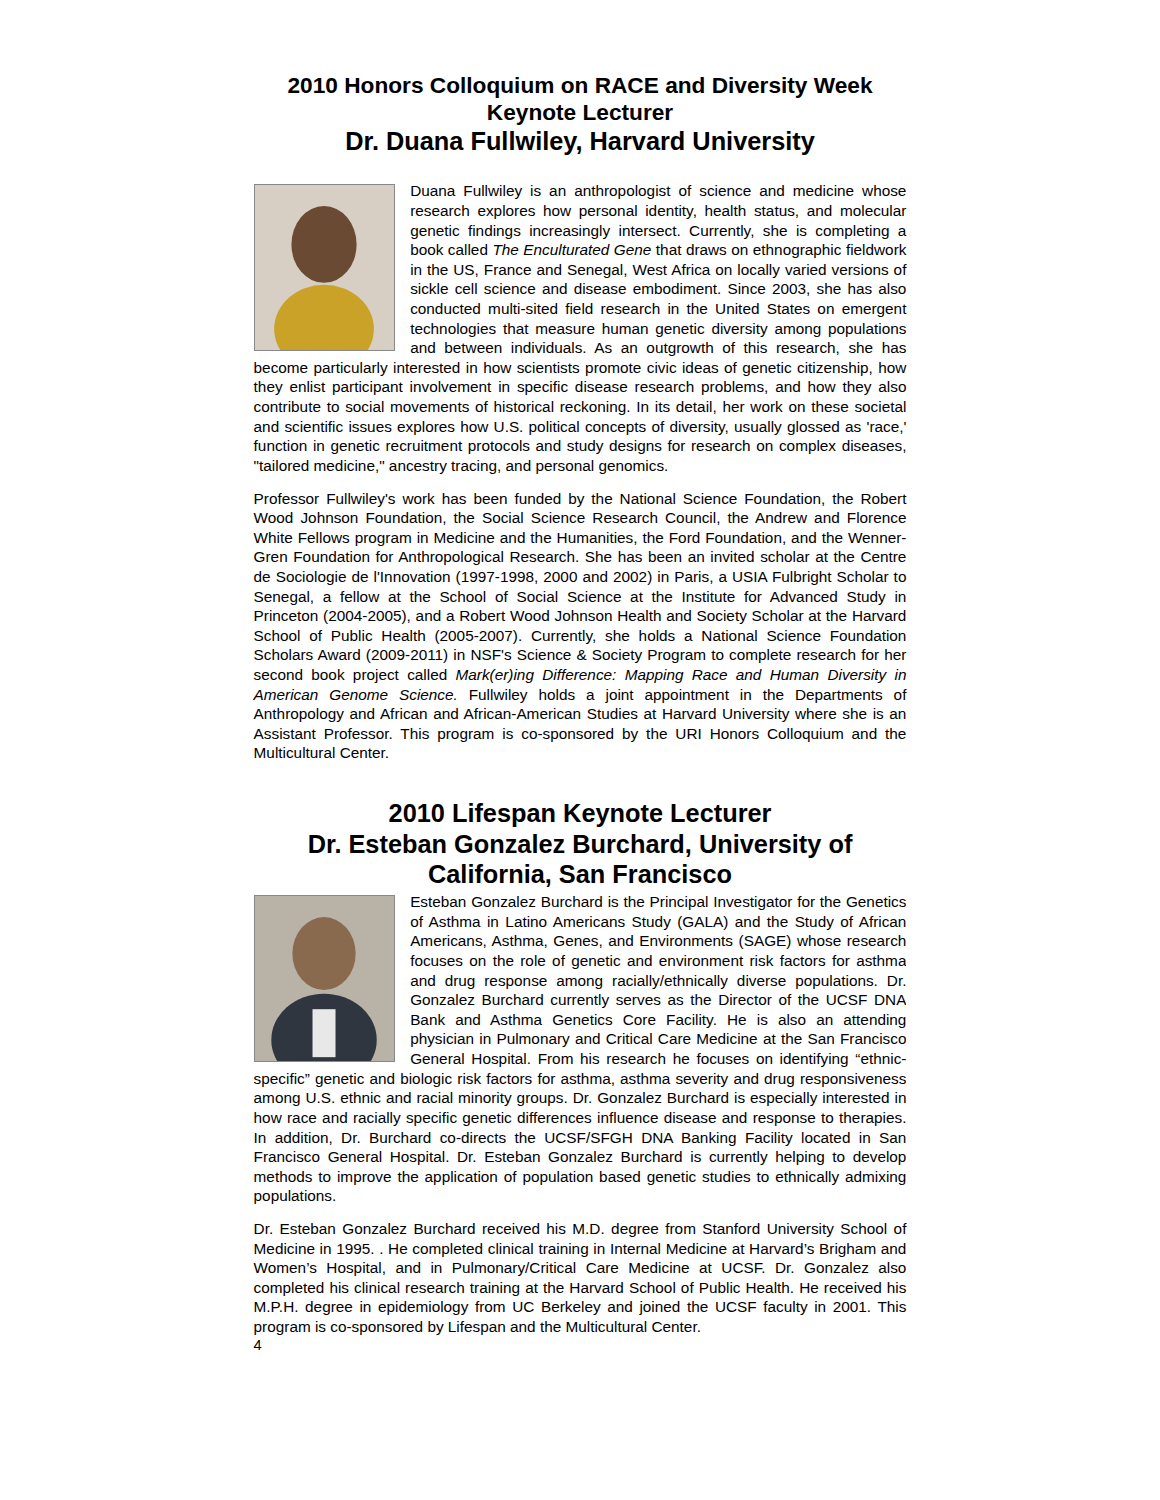2010 Honors Colloquium on RACE and Diversity Week Keynote Lecturer Dr. Duana Fullwiley, Harvard University
Duana Fullwiley is an anthropologist of science and medicine whose research explores how personal identity, health status, and molecular genetic findings increasingly intersect. Currently, she is completing a book called The Enculturated Gene that draws on ethnographic fieldwork in the US, France and Senegal, West Africa on locally varied versions of sickle cell science and disease embodiment. Since 2003, she has also conducted multi-sited field research in the United States on emergent technologies that measure human genetic diversity among populations and between individuals. As an outgrowth of this research, she has become particularly interested in how scientists promote civic ideas of genetic citizenship, how they enlist participant involvement in specific disease research problems, and how they also contribute to social movements of historical reckoning. In its detail, her work on these societal and scientific issues explores how U.S. political concepts of diversity, usually glossed as 'race,' function in genetic recruitment protocols and study designs for research on complex diseases, "tailored medicine," ancestry tracing, and personal genomics.
Professor Fullwiley's work has been funded by the National Science Foundation, the Robert Wood Johnson Foundation, the Social Science Research Council, the Andrew and Florence White Fellows program in Medicine and the Humanities, the Ford Foundation, and the Wenner-Gren Foundation for Anthropological Research. She has been an invited scholar at the Centre de Sociologie de l'Innovation (1997-1998, 2000 and 2002) in Paris, a USIA Fulbright Scholar to Senegal, a fellow at the School of Social Science at the Institute for Advanced Study in Princeton (2004-2005), and a Robert Wood Johnson Health and Society Scholar at the Harvard School of Public Health (2005-2007). Currently, she holds a National Science Foundation Scholars Award (2009-2011) in NSF's Science & Society Program to complete research for her second book project called Mark(er)ing Difference: Mapping Race and Human Diversity in American Genome Science. Fullwiley holds a joint appointment in the Departments of Anthropology and African and African-American Studies at Harvard University where she is an Assistant Professor. This program is co-sponsored by the URI Honors Colloquium and the Multicultural Center.
2010 Lifespan Keynote Lecturer Dr. Esteban Gonzalez Burchard, University of California, San Francisco
Esteban Gonzalez Burchard is the Principal Investigator for the Genetics of Asthma in Latino Americans Study (GALA) and the Study of African Americans, Asthma, Genes, and Environments (SAGE) whose research focuses on the role of genetic and environment risk factors for asthma and drug response among racially/ethnically diverse populations. Dr. Gonzalez Burchard currently serves as the Director of the UCSF DNA Bank and Asthma Genetics Core Facility. He is also an attending physician in Pulmonary and Critical Care Medicine at the San Francisco General Hospital. From his research he focuses on identifying “ethnic-specific” genetic and biologic risk factors for asthma, asthma severity and drug responsiveness among U.S. ethnic and racial minority groups. Dr. Gonzalez Burchard is especially interested in how race and racially specific genetic differences influence disease and response to therapies. In addition, Dr. Burchard co-directs the UCSF/SFGH DNA Banking Facility located in San Francisco General Hospital. Dr. Esteban Gonzalez Burchard is currently helping to develop methods to improve the application of population based genetic studies to ethnically admixing populations.
Dr. Esteban Gonzalez Burchard received his M.D. degree from Stanford University School of Medicine in 1995. . He completed clinical training in Internal Medicine at Harvard’s Brigham and Women’s Hospital, and in Pulmonary/Critical Care Medicine at UCSF. Dr. Gonzalez also completed his clinical research training at the Harvard School of Public Health. He received his M.P.H. degree in epidemiology from UC Berkeley and joined the UCSF faculty in 2001. This program is co-sponsored by Lifespan and the Multicultural Center.
4